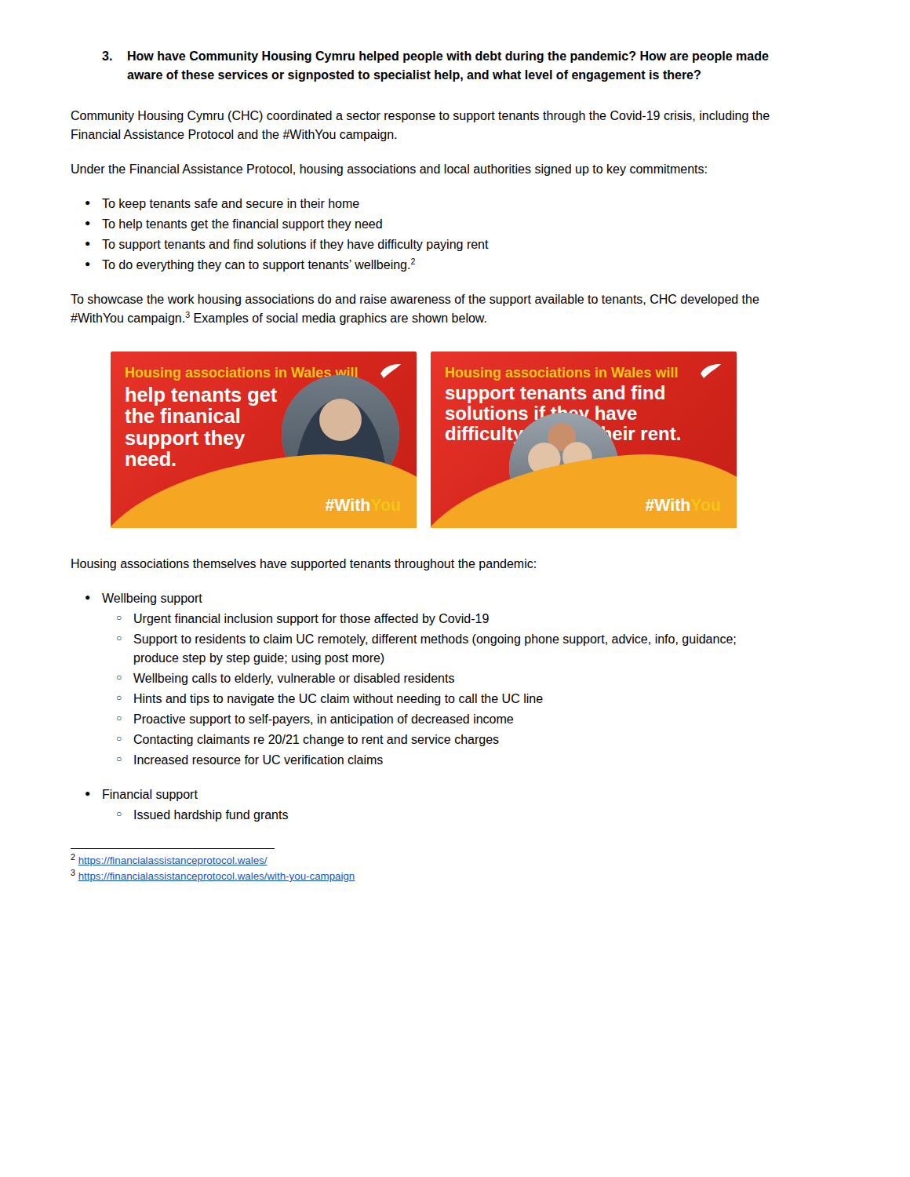3.
How have Community Housing Cymru helped people with debt during the pandemic? How are people made aware of these services or signposted to specialist help, and what level of engagement is there?
Community Housing Cymru (CHC) coordinated a sector response to support tenants through the Covid-19 crisis, including the Financial Assistance Protocol and the #WithYou campaign.
Under the Financial Assistance Protocol, housing associations and local authorities signed up to key commitments:
To keep tenants safe and secure in their home
To help tenants get the financial support they need
To support tenants and find solutions if they have difficulty paying rent
To do everything they can to support tenants’ wellbeing.2
To showcase the work housing associations do and raise awareness of the support available to tenants, CHC developed the #WithYou campaign.3 Examples of social media graphics are shown below.
Housing associations in Wales will
help tenants get the finanical support they need.
#WithYou
Housing associations in Wales will
support tenants and find solutions if they have difficulty paying their rent.
#WithYou
Housing associations themselves have supported tenants throughout the pandemic:
Wellbeing support
Urgent financial inclusion support for those affected by Covid-19
Support to residents to claim UC remotely, different methods (ongoing phone support, advice, info, guidance; produce step by step guide; using post more)
Wellbeing calls to elderly, vulnerable or disabled residents
Hints and tips to navigate the UC claim without needing to call the UC line
Proactive support to self-payers, in anticipation of decreased income
Contacting claimants re 20/21 change to rent and service charges
Increased resource for UC verification claims
Financial support
Issued hardship fund grants
2 https://financialassistanceprotocol.wales/
3 https://financialassistanceprotocol.wales/with-you-campaign